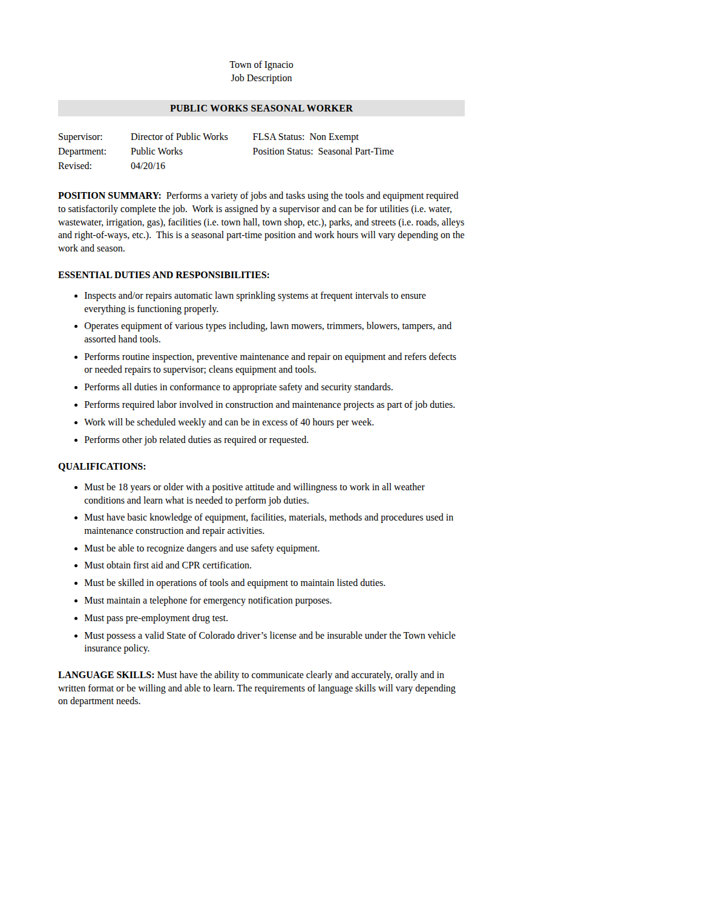Town of Ignacio
Job Description
PUBLIC WORKS SEASONAL WORKER
| Supervisor: | Director of Public Works | FLSA Status: Non Exempt |
| Department: | Public Works | Position Status: Seasonal Part-Time |
| Revised: | 04/20/16 | |
POSITION SUMMARY: Performs a variety of jobs and tasks using the tools and equipment required to satisfactorily complete the job. Work is assigned by a supervisor and can be for utilities (i.e. water, wastewater, irrigation, gas), facilities (i.e. town hall, town shop, etc.), parks, and streets (i.e. roads, alleys and right-of-ways, etc.). This is a seasonal part-time position and work hours will vary depending on the work and season.
ESSENTIAL DUTIES AND RESPONSIBILITIES:
Inspects and/or repairs automatic lawn sprinkling systems at frequent intervals to ensure everything is functioning properly.
Operates equipment of various types including, lawn mowers, trimmers, blowers, tampers, and assorted hand tools.
Performs routine inspection, preventive maintenance and repair on equipment and refers defects or needed repairs to supervisor; cleans equipment and tools.
Performs all duties in conformance to appropriate safety and security standards.
Performs required labor involved in construction and maintenance projects as part of job duties.
Work will be scheduled weekly and can be in excess of 40 hours per week.
Performs other job related duties as required or requested.
QUALIFICATIONS:
Must be 18 years or older with a positive attitude and willingness to work in all weather conditions and learn what is needed to perform job duties.
Must have basic knowledge of equipment, facilities, materials, methods and procedures used in maintenance construction and repair activities.
Must be able to recognize dangers and use safety equipment.
Must obtain first aid and CPR certification.
Must be skilled in operations of tools and equipment to maintain listed duties.
Must maintain a telephone for emergency notification purposes.
Must pass pre-employment drug test.
Must possess a valid State of Colorado driver’s license and be insurable under the Town vehicle insurance policy.
LANGUAGE SKILLS: Must have the ability to communicate clearly and accurately, orally and in written format or be willing and able to learn. The requirements of language skills will vary depending on department needs.